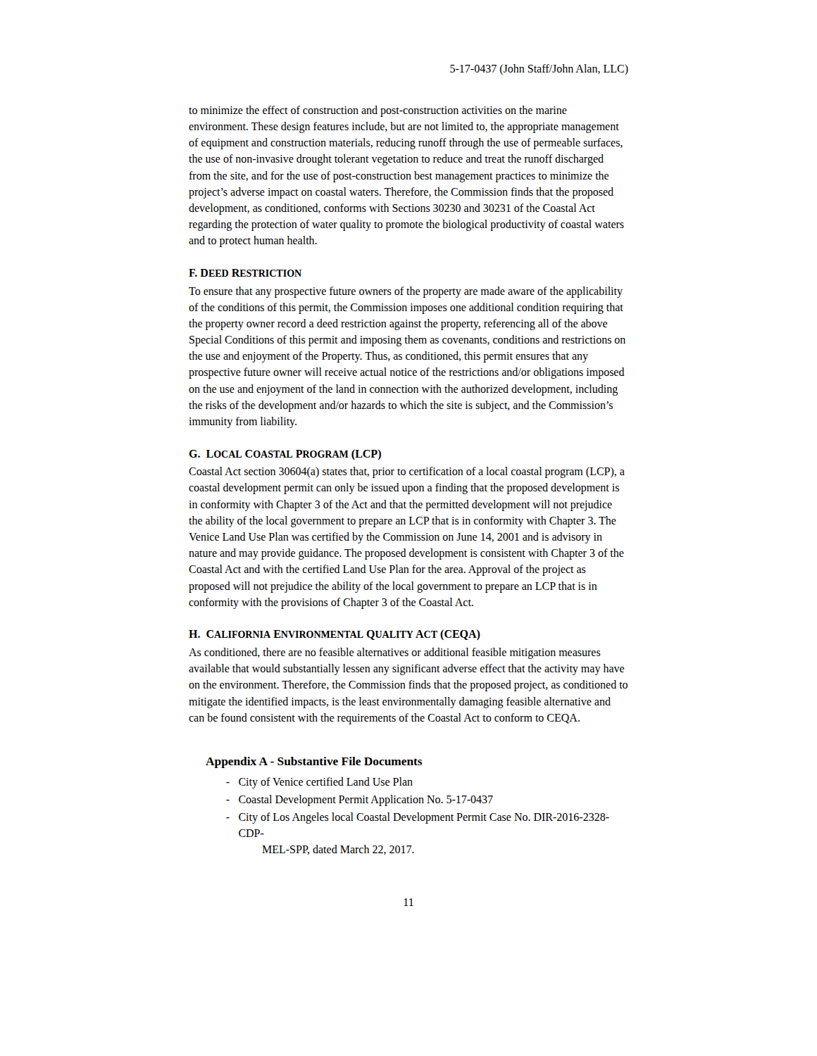5-17-0437 (John Staff/John Alan, LLC)
to minimize the effect of construction and post-construction activities on the marine environment. These design features include, but are not limited to, the appropriate management of equipment and construction materials, reducing runoff through the use of permeable surfaces, the use of non-invasive drought tolerant vegetation to reduce and treat the runoff discharged from the site, and for the use of post-construction best management practices to minimize the project’s adverse impact on coastal waters. Therefore, the Commission finds that the proposed development, as conditioned, conforms with Sections 30230 and 30231 of the Coastal Act regarding the protection of water quality to promote the biological productivity of coastal waters and to protect human health.
F. DEED RESTRICTION
To ensure that any prospective future owners of the property are made aware of the applicability of the conditions of this permit, the Commission imposes one additional condition requiring that the property owner record a deed restriction against the property, referencing all of the above Special Conditions of this permit and imposing them as covenants, conditions and restrictions on the use and enjoyment of the Property. Thus, as conditioned, this permit ensures that any prospective future owner will receive actual notice of the restrictions and/or obligations imposed on the use and enjoyment of the land in connection with the authorized development, including the risks of the development and/or hazards to which the site is subject, and the Commission’s immunity from liability.
G. LOCAL COASTAL PROGRAM (LCP)
Coastal Act section 30604(a) states that, prior to certification of a local coastal program (LCP), a coastal development permit can only be issued upon a finding that the proposed development is in conformity with Chapter 3 of the Act and that the permitted development will not prejudice the ability of the local government to prepare an LCP that is in conformity with Chapter 3. The Venice Land Use Plan was certified by the Commission on June 14, 2001 and is advisory in nature and may provide guidance. The proposed development is consistent with Chapter 3 of the Coastal Act and with the certified Land Use Plan for the area. Approval of the project as proposed will not prejudice the ability of the local government to prepare an LCP that is in conformity with the provisions of Chapter 3 of the Coastal Act.
H. CALIFORNIA ENVIRONMENTAL QUALITY ACT (CEQA)
As conditioned, there are no feasible alternatives or additional feasible mitigation measures available that would substantially lessen any significant adverse effect that the activity may have on the environment. Therefore, the Commission finds that the proposed project, as conditioned to mitigate the identified impacts, is the least environmentally damaging feasible alternative and can be found consistent with the requirements of the Coastal Act to conform to CEQA.
Appendix A - Substantive File Documents
City of Venice certified Land Use Plan
Coastal Development Permit Application No. 5-17-0437
City of Los Angeles local Coastal Development Permit Case No. DIR-2016-2328-CDP-MEL-SPP, dated March 22, 2017.
11